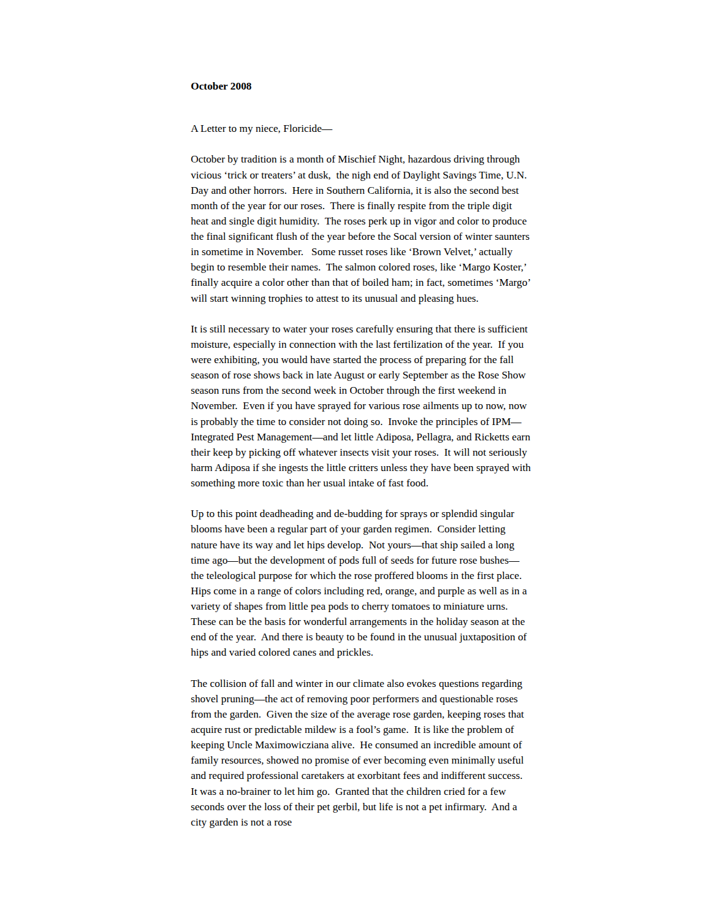October 2008
A Letter to my niece, Floricide—
October by tradition is a month of Mischief Night, hazardous driving through vicious ‘trick or treaters’ at dusk, the nigh end of Daylight Savings Time, U.N. Day and other horrors. Here in Southern California, it is also the second best month of the year for our roses. There is finally respite from the triple digit heat and single digit humidity. The roses perk up in vigor and color to produce the final significant flush of the year before the Socal version of winter saunters in sometime in November. Some russet roses like ‘Brown Velvet,’ actually begin to resemble their names. The salmon colored roses, like ‘Margo Koster,’ finally acquire a color other than that of boiled ham; in fact, sometimes ‘Margo’ will start winning trophies to attest to its unusual and pleasing hues.
It is still necessary to water your roses carefully ensuring that there is sufficient moisture, especially in connection with the last fertilization of the year. If you were exhibiting, you would have started the process of preparing for the fall season of rose shows back in late August or early September as the Rose Show season runs from the second week in October through the first weekend in November. Even if you have sprayed for various rose ailments up to now, now is probably the time to consider not doing so. Invoke the principles of IPM—Integrated Pest Management—and let little Adiposa, Pellagra, and Ricketts earn their keep by picking off whatever insects visit your roses. It will not seriously harm Adiposa if she ingests the little critters unless they have been sprayed with something more toxic than her usual intake of fast food.
Up to this point deadheading and de-budding for sprays or splendid singular blooms have been a regular part of your garden regimen. Consider letting nature have its way and let hips develop. Not yours—that ship sailed a long time ago—but the development of pods full of seeds for future rose bushes—the teleological purpose for which the rose proffered blooms in the first place. Hips come in a range of colors including red, orange, and purple as well as in a variety of shapes from little pea pods to cherry tomatoes to miniature urns. These can be the basis for wonderful arrangements in the holiday season at the end of the year. And there is beauty to be found in the unusual juxtaposition of hips and varied colored canes and prickles.
The collision of fall and winter in our climate also evokes questions regarding shovel pruning—the act of removing poor performers and questionable roses from the garden. Given the size of the average rose garden, keeping roses that acquire rust or predictable mildew is a fool’s game. It is like the problem of keeping Uncle Maximowicziana alive. He consumed an incredible amount of family resources, showed no promise of ever becoming even minimally useful and required professional caretakers at exorbitant fees and indifferent success.
It was a no-brainer to let him go. Granted that the children cried for a few seconds over the loss of their pet gerbil, but life is not a pet infirmary. And a city garden is not a rose